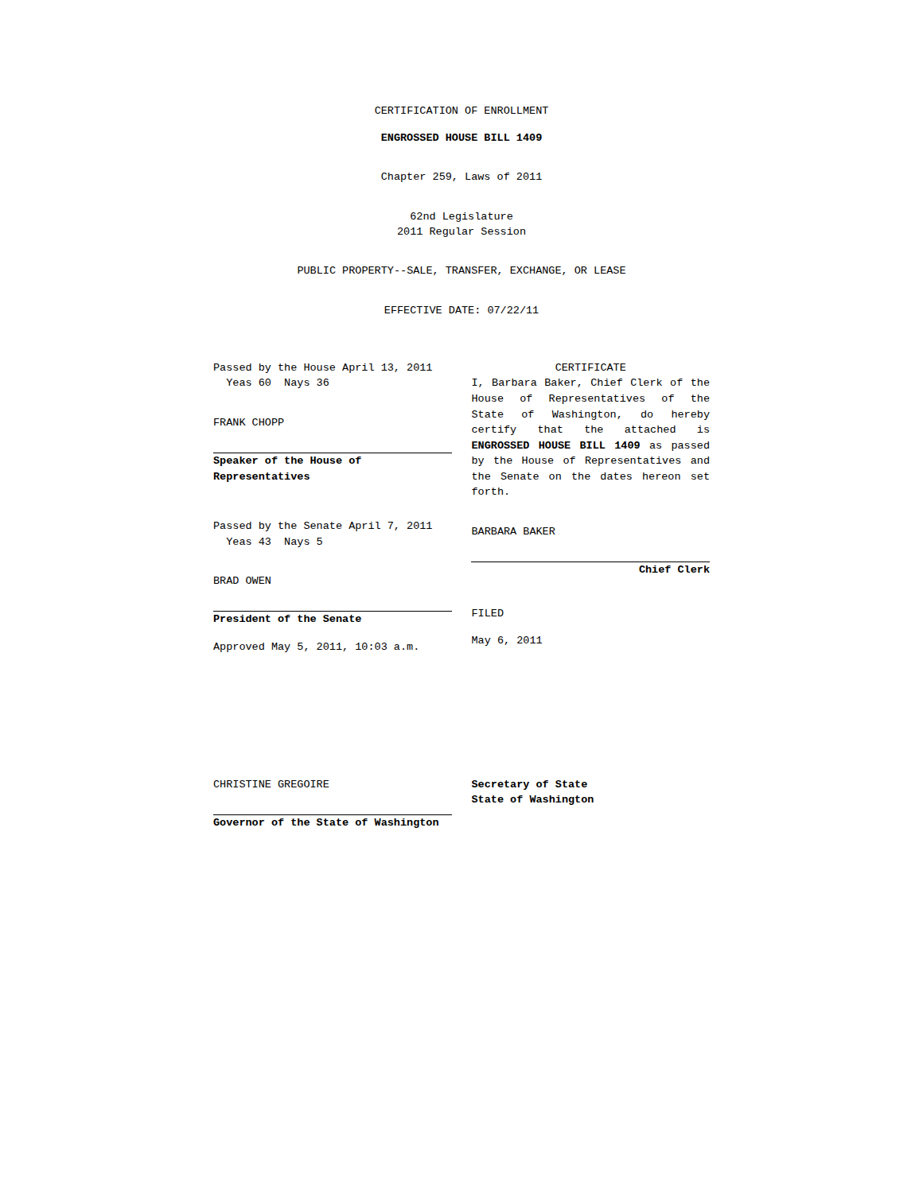CERTIFICATION OF ENROLLMENT
ENGROSSED HOUSE BILL 1409
Chapter 259, Laws of 2011
62nd Legislature
2011 Regular Session
PUBLIC PROPERTY--SALE, TRANSFER, EXCHANGE, OR LEASE
EFFECTIVE DATE: 07/22/11
Passed by the House April 13, 2011
Yeas 60 Nays 36
FRANK CHOPP
Speaker of the House of Representatives
Passed by the Senate April 7, 2011
Yeas 43 Nays 5
BRAD OWEN
President of the Senate
Approved May 5, 2011, 10:03 a.m.
CERTIFICATE
I, Barbara Baker, Chief Clerk of the House of Representatives of the State of Washington, do hereby certify that the attached is ENGROSSED HOUSE BILL 1409 as passed by the House of Representatives and the Senate on the dates hereon set forth.
BARBARA BAKER
Chief Clerk
FILED
May 6, 2011
CHRISTINE GREGOIRE
Governor of the State of Washington
Secretary of State
State of Washington